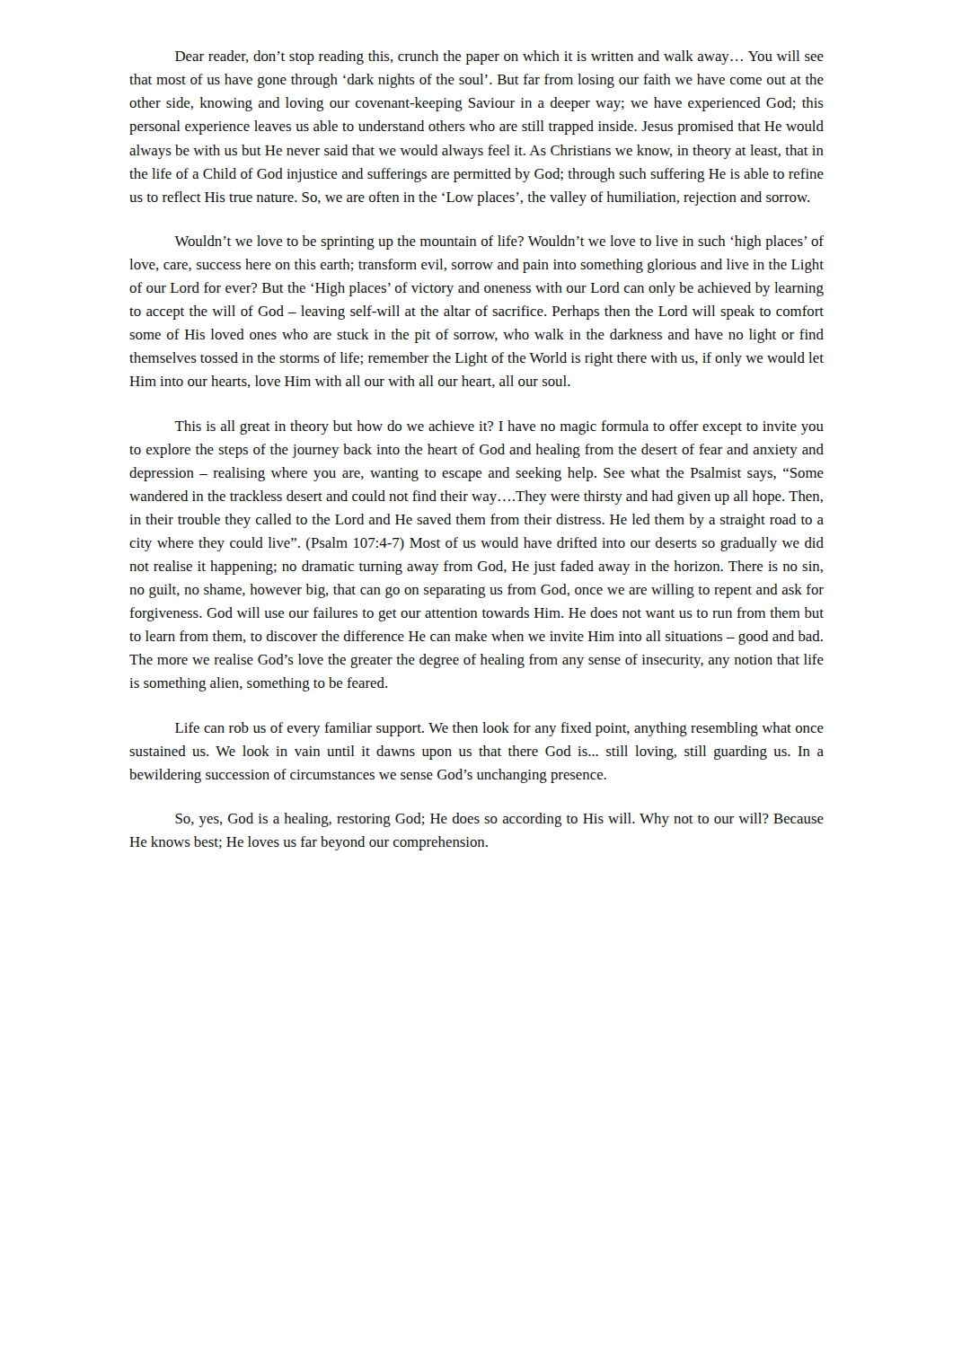Dear reader, don’t stop reading this, crunch the paper on which it is written and walk away… You will see that most of us have gone through ‘dark nights of the soul’. But far from losing our faith we have come out at the other side, knowing and loving our covenant-keeping Saviour in a deeper way; we have experienced God; this personal experience leaves us able to understand others who are still trapped inside. Jesus promised that He would always be with us but He never said that we would always feel it. As Christians we know, in theory at least, that in the life of a Child of God injustice and sufferings are permitted by God; through such suffering He is able to refine us to reflect His true nature. So, we are often in the ‘Low places’, the valley of humiliation, rejection and sorrow.
Wouldn’t we love to be sprinting up the mountain of life? Wouldn’t we love to live in such ‘high places’ of love, care, success here on this earth; transform evil, sorrow and pain into something glorious and live in the Light of our Lord for ever? But the ‘High places’ of victory and oneness with our Lord can only be achieved by learning to accept the will of God – leaving self-will at the altar of sacrifice. Perhaps then the Lord will speak to comfort some of His loved ones who are stuck in the pit of sorrow, who walk in the darkness and have no light or find themselves tossed in the storms of life; remember the Light of the World is right there with us, if only we would let Him into our hearts, love Him with all our with all our heart, all our soul.
This is all great in theory but how do we achieve it? I have no magic formula to offer except to invite you to explore the steps of the journey back into the heart of God and healing from the desert of fear and anxiety and depression – realising where you are, wanting to escape and seeking help. See what the Psalmist says, “Some wandered in the trackless desert and could not find their way….They were thirsty and had given up all hope. Then, in their trouble they called to the Lord and He saved them from their distress. He led them by a straight road to a city where they could live”. (Psalm 107:4-7) Most of us would have drifted into our deserts so gradually we did not realise it happening; no dramatic turning away from God, He just faded away in the horizon. There is no sin, no guilt, no shame, however big, that can go on separating us from God, once we are willing to repent and ask for forgiveness. God will use our failures to get our attention towards Him. He does not want us to run from them but to learn from them, to discover the difference He can make when we invite Him into all situations – good and bad. The more we realise God’s love the greater the degree of healing from any sense of insecurity, any notion that life is something alien, something to be feared.
Life can rob us of every familiar support. We then look for any fixed point, anything resembling what once sustained us. We look in vain until it dawns upon us that there God is... still loving, still guarding us. In a bewildering succession of circumstances we sense God’s unchanging presence.
So, yes, God is a healing, restoring God; He does so according to His will. Why not to our will? Because He knows best; He loves us far beyond our comprehension.